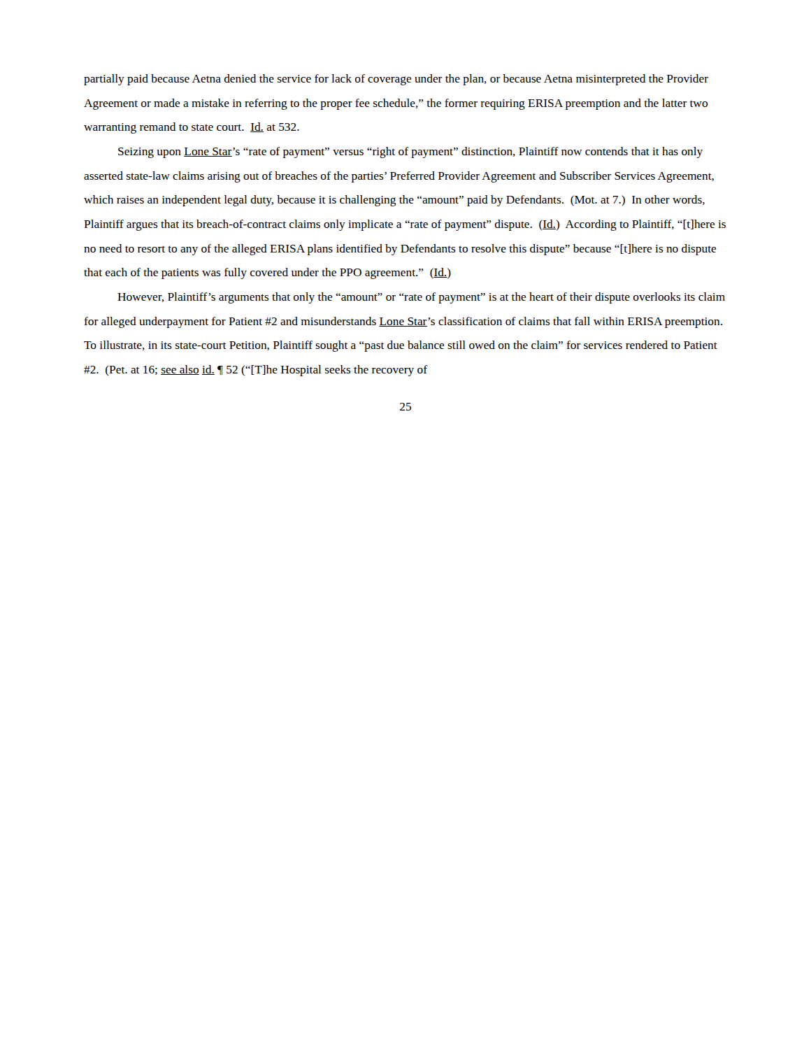partially paid because Aetna denied the service for lack of coverage under the plan, or because Aetna misinterpreted the Provider Agreement or made a mistake in referring to the proper fee schedule,” the former requiring ERISA preemption and the latter two warranting remand to state court. Id. at 532.
Seizing upon Lone Star’s “rate of payment” versus “right of payment” distinction, Plaintiff now contends that it has only asserted state-law claims arising out of breaches of the parties’ Preferred Provider Agreement and Subscriber Services Agreement, which raises an independent legal duty, because it is challenging the “amount” paid by Defendants. (Mot. at 7.) In other words, Plaintiff argues that its breach-of-contract claims only implicate a “rate of payment” dispute. (Id.) According to Plaintiff, “[t]here is no need to resort to any of the alleged ERISA plans identified by Defendants to resolve this dispute” because “[t]here is no dispute that each of the patients was fully covered under the PPO agreement.” (Id.)
However, Plaintiff’s arguments that only the “amount” or “rate of payment” is at the heart of their dispute overlooks its claim for alleged underpayment for Patient #2 and misunderstands Lone Star’s classification of claims that fall within ERISA preemption. To illustrate, in its state-court Petition, Plaintiff sought a “past due balance still owed on the claim” for services rendered to Patient #2. (Pet. at 16; see also id. ¶ 52 (“[T]he Hospital seeks the recovery of
25